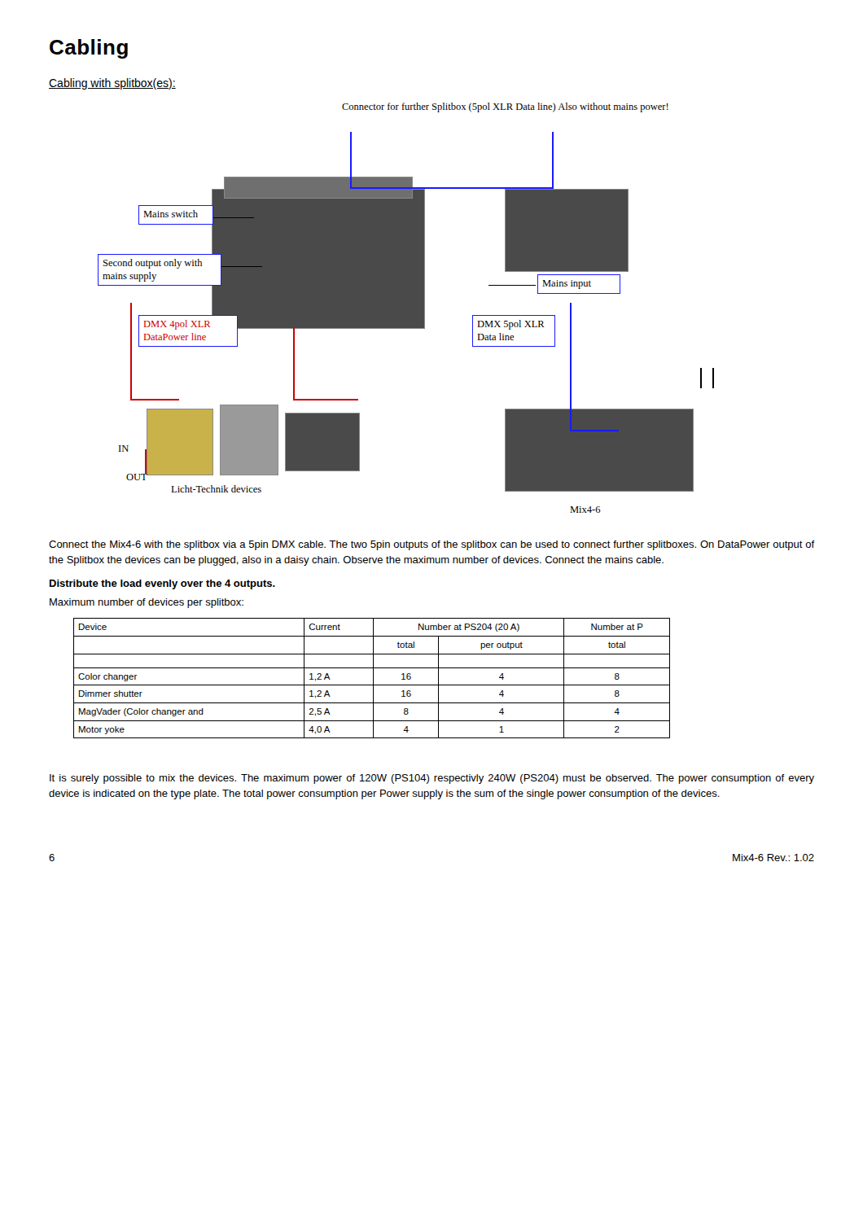Cabling
Cabling with splitbox(es):
Connector for further Splitbox (5pol XLR Data line) Also without mains power!
Mains switch
Second output only with mains supply
Mains input
DMX 4pol XLR DataPower line
DMX 5pol XLR Data line
IN
OUT
Licht-Technik devices
Mix4-6
Connect the Mix4-6 with the splitbox via a 5pin DMX cable. The two 5pin outputs of the splitbox can be used to connect further splitboxes. On DataPower output of the Splitbox the devices can be plugged, also in a daisy chain. Observe the maximum number of devices. Connect the mains cable.
Distribute the load evenly over the 4 outputs.
Maximum number of devices per splitbox:
| Device | Current | Number at PS204 (20 A) | Number at P |
| --- | --- | --- | --- |
| | | total | per output | total |
| Color changer | 1,2 A | 16 | 4 | 8 |
| Dimmer shutter | 1,2 A | 16 | 4 | 8 |
| MagVader (Color changer and | 2,5 A | 8 | 4 | 4 |
| Motor yoke | 4,0 A | 4 | 1 | 2 |
It is surely possible to mix the devices. The maximum power of 120W (PS104) respectivly 240W (PS204) must be observed. The power consumption of every device is indicated on the type plate. The total power consumption per Power supply is the sum of the single power consumption of the devices.
6
Mix4-6 Rev.: 1.02